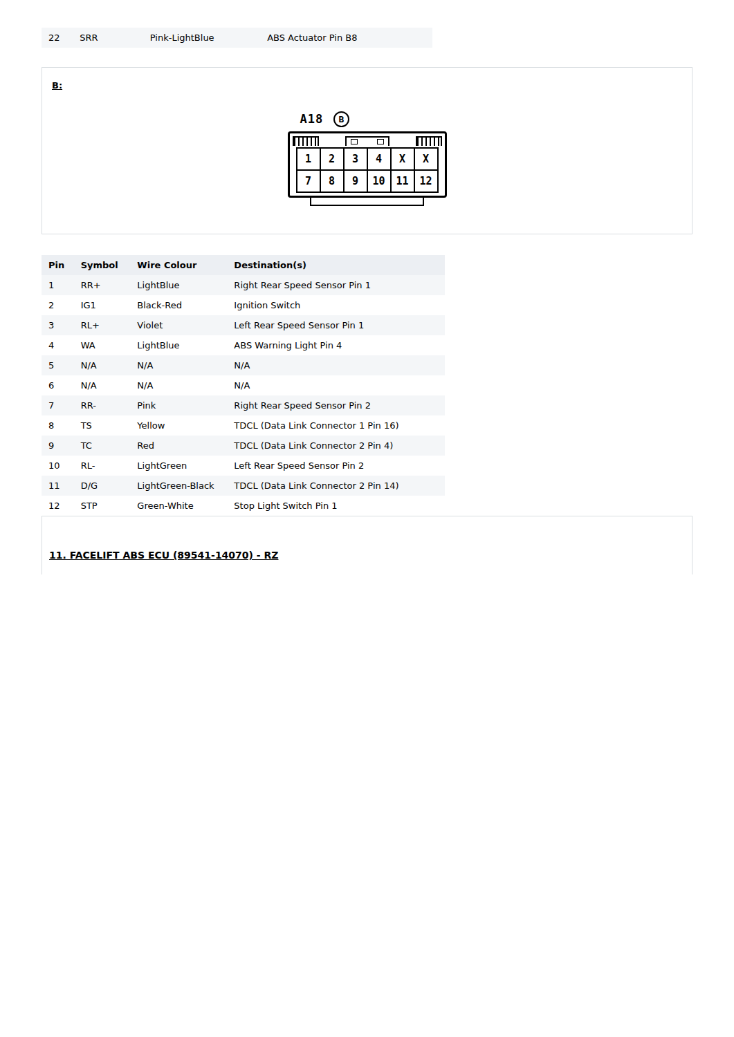| 22 | SRR | Pink-LightBlue | ABS Actuator Pin B8 |
B:
A18 B
| 1 | 2 | 3 | 4 | X | X |
| 7 | 8 | 9 | 10 | 11 | 12 |
| Pin | Symbol | Wire Colour | Destination(s) |
| --- | --- | --- | --- |
| 1 | RR+ | LightBlue | Right Rear Speed Sensor Pin 1 |
| 2 | IG1 | Black-Red | Ignition Switch |
| 3 | RL+ | Violet | Left Rear Speed Sensor Pin 1 |
| 4 | WA | LightBlue | ABS Warning Light Pin 4 |
| 5 | N/A | N/A | N/A |
| 6 | N/A | N/A | N/A |
| 7 | RR- | Pink | Right Rear Speed Sensor Pin 2 |
| 8 | TS | Yellow | TDCL (Data Link Connector 1 Pin 16) |
| 9 | TC | Red | TDCL (Data Link Connector 2 Pin 4) |
| 10 | RL- | LightGreen | Left Rear Speed Sensor Pin 2 |
| 11 | D/G | LightGreen-Black | TDCL (Data Link Connector 2 Pin 14) |
| 12 | STP | Green-White | Stop Light Switch Pin 1 |
11. FACELIFT ABS ECU (89541-14070) - RZ